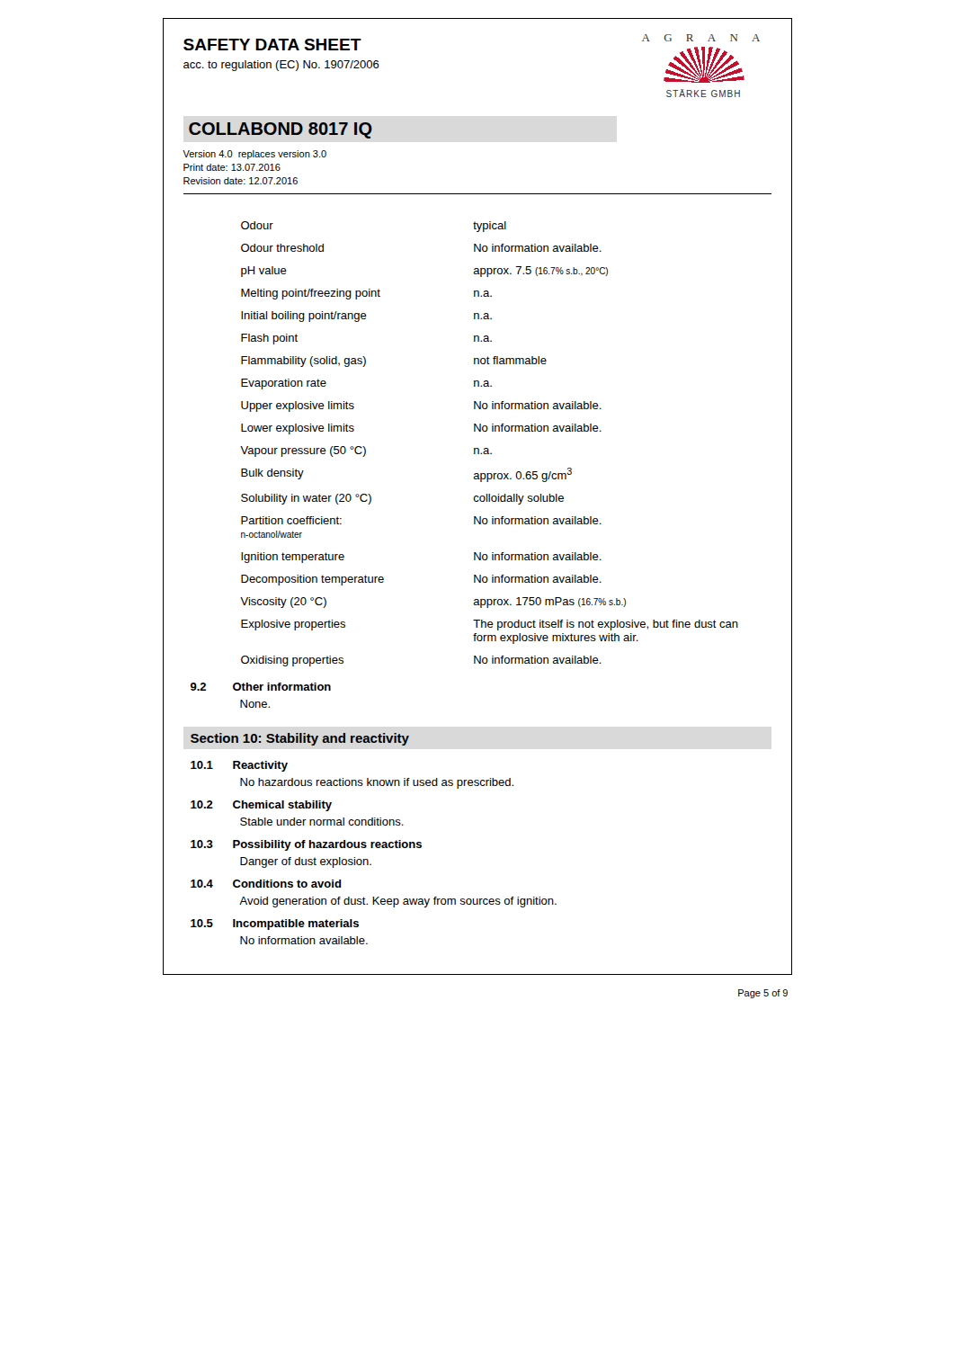SAFETY DATA SHEET
acc. to regulation (EC) No. 1907/2006
A G R A N A
STÄRKE GMBH
COLLABOND 8017 IQ
Version 4.0 replaces version 3.0
Print date: 13.07.2016
Revision date: 12.07.2016
| Odour | typical |
| Odour threshold | No information available. |
| pH value | approx. 7.5 (16.7% s.b., 20°C) |
| Melting point/freezing point | n.a. |
| Initial boiling point/range | n.a. |
| Flash point | n.a. |
| Flammability (solid, gas) | not flammable |
| Evaporation rate | n.a. |
| Upper explosive limits | No information available. |
| Lower explosive limits | No information available. |
| Vapour pressure (50 °C) | n.a. |
| Bulk density | approx. 0.65 g/cm 3 |
| Solubility in water (20 °C) | colloidally soluble |
| Partition coefficient: n-octanol/water | No information available. |
| Ignition temperature | No information available. |
| Decomposition temperature | No information available. |
| Viscosity (20 °C) | approx. 1750 mPas (16.7% s.b.) |
| Explosive properties | The product itself is not explosive, but fine dust can form explosive mixtures with air. |
| Oxidising properties | No information available. |
9.2
Other information
None.
Section 10: Stability and reactivity
10.1
Reactivity
No hazardous reactions known if used as prescribed.
10.2
Chemical stability
Stable under normal conditions.
10.3
Possibility of hazardous reactions
Danger of dust explosion.
10.4
Conditions to avoid
Avoid generation of dust. Keep away from sources of ignition.
10.5
Incompatible materials
No information available.
Page 5 of 9